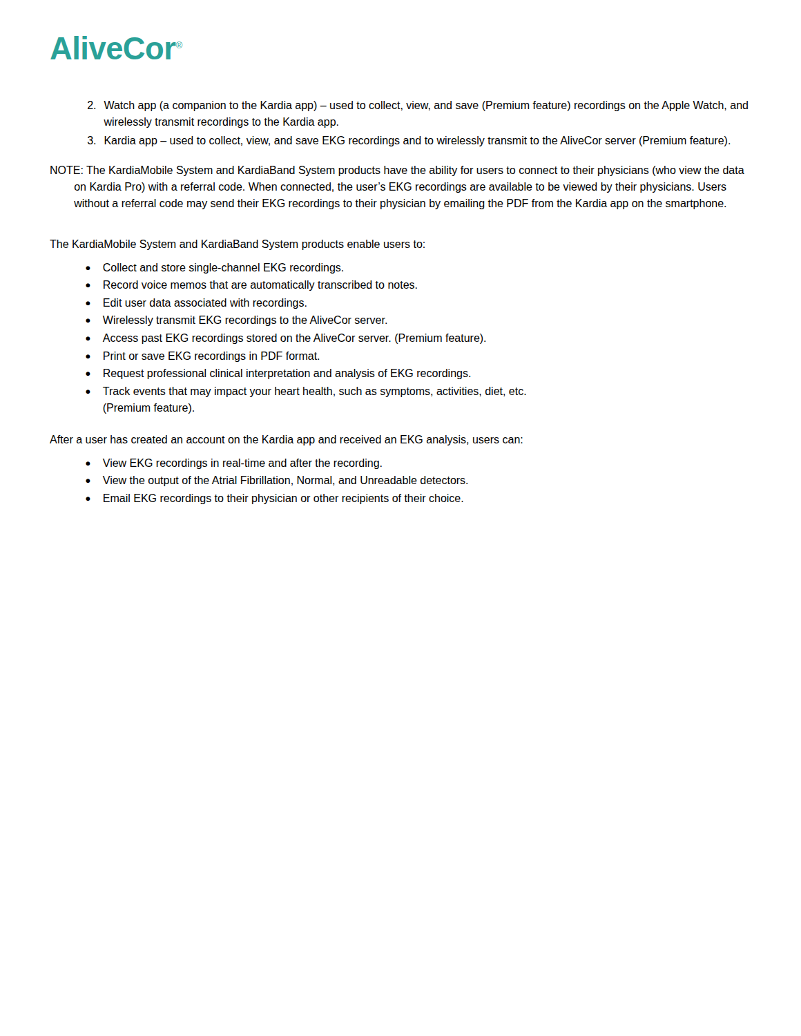AliveCor®
Watch app (a companion to the Kardia app) – used to collect, view, and save (Premium feature) recordings on the Apple Watch, and wirelessly transmit recordings to the Kardia app.
Kardia app – used to collect, view, and save EKG recordings and to wirelessly transmit to the AliveCor server (Premium feature).
NOTE: The KardiaMobile System and KardiaBand System products have the ability for users to connect to their physicians (who view the data on Kardia Pro) with a referral code. When connected, the user’s EKG recordings are available to be viewed by their physicians. Users without a referral code may send their EKG recordings to their physician by emailing the PDF from the Kardia app on the smartphone.
The KardiaMobile System and KardiaBand System products enable users to:
Collect and store single-channel EKG recordings.
Record voice memos that are automatically transcribed to notes.
Edit user data associated with recordings.
Wirelessly transmit EKG recordings to the AliveCor server.
Access past EKG recordings stored on the AliveCor server. (Premium feature).
Print or save EKG recordings in PDF format.
Request professional clinical interpretation and analysis of EKG recordings.
Track events that may impact your heart health, such as symptoms, activities, diet, etc. (Premium feature).
After a user has created an account on the Kardia app and received an EKG analysis, users can:
View EKG recordings in real-time and after the recording.
View the output of the Atrial Fibrillation, Normal, and Unreadable detectors.
Email EKG recordings to their physician or other recipients of their choice.